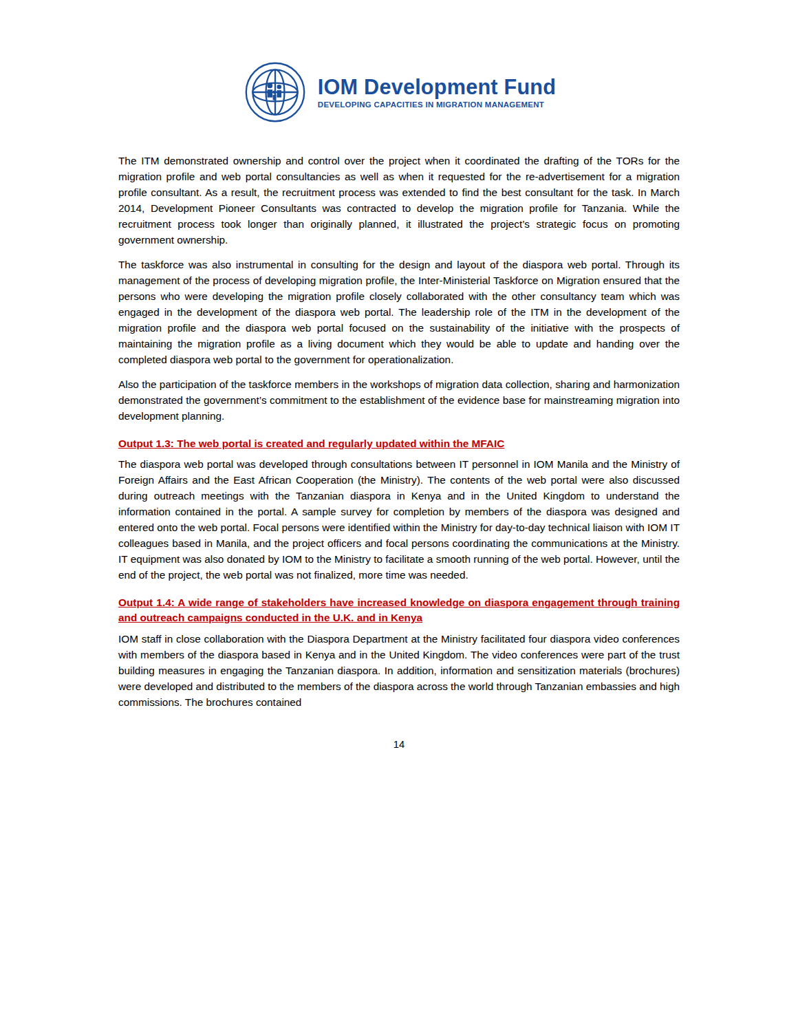IOM Development Fund
DEVELOPING CAPACITIES IN MIGRATION MANAGEMENT
The ITM demonstrated ownership and control over the project when it coordinated the drafting of the TORs for the migration profile and web portal consultancies as well as when it requested for the re-advertisement for a migration profile consultant. As a result, the recruitment process was extended to find the best consultant for the task. In March 2014, Development Pioneer Consultants was contracted to develop the migration profile for Tanzania. While the recruitment process took longer than originally planned, it illustrated the project’s strategic focus on promoting government ownership.
The taskforce was also instrumental in consulting for the design and layout of the diaspora web portal. Through its management of the process of developing migration profile, the Inter-Ministerial Taskforce on Migration ensured that the persons who were developing the migration profile closely collaborated with the other consultancy team which was engaged in the development of the diaspora web portal. The leadership role of the ITM in the development of the migration profile and the diaspora web portal focused on the sustainability of the initiative with the prospects of maintaining the migration profile as a living document which they would be able to update and handing over the completed diaspora web portal to the government for operationalization.
Also the participation of the taskforce members in the workshops of migration data collection, sharing and harmonization demonstrated the government’s commitment to the establishment of the evidence base for mainstreaming migration into development planning.
Output 1.3: The web portal is created and regularly updated within the MFAIC
The diaspora web portal was developed through consultations between IT personnel in IOM Manila and the Ministry of Foreign Affairs and the East African Cooperation (the Ministry). The contents of the web portal were also discussed during outreach meetings with the Tanzanian diaspora in Kenya and in the United Kingdom to understand the information contained in the portal. A sample survey for completion by members of the diaspora was designed and entered onto the web portal. Focal persons were identified within the Ministry for day-to-day technical liaison with IOM IT colleagues based in Manila, and the project officers and focal persons coordinating the communications at the Ministry. IT equipment was also donated by IOM to the Ministry to facilitate a smooth running of the web portal. However, until the end of the project, the web portal was not finalized, more time was needed.
Output 1.4: A wide range of stakeholders have increased knowledge on diaspora engagement through training and outreach campaigns conducted in the U.K. and in Kenya
IOM staff in close collaboration with the Diaspora Department at the Ministry facilitated four diaspora video conferences with members of the diaspora based in Kenya and in the United Kingdom. The video conferences were part of the trust building measures in engaging the Tanzanian diaspora. In addition, information and sensitization materials (brochures) were developed and distributed to the members of the diaspora across the world through Tanzanian embassies and high commissions. The brochures contained
14